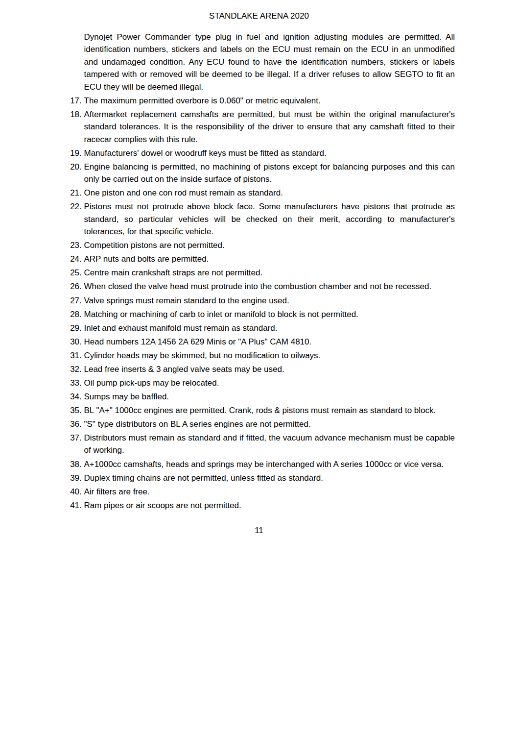STANDLAKE ARENA 2020
Dynojet Power Commander type plug in fuel and ignition adjusting modules are permitted. All identification numbers, stickers and labels on the ECU must remain on the ECU in an unmodified and undamaged condition. Any ECU found to have the identification numbers, stickers or labels tampered with or removed will be deemed to be illegal. If a driver refuses to allow SEGTO to fit an ECU they will be deemed illegal.
The maximum permitted overbore is 0.060" or metric equivalent.
Aftermarket replacement camshafts are permitted, but must be within the original manufacturer's standard tolerances. It is the responsibility of the driver to ensure that any camshaft fitted to their racecar complies with this rule.
Manufacturers' dowel or woodruff keys must be fitted as standard.
Engine balancing is permitted, no machining of pistons except for balancing purposes and this can only be carried out on the inside surface of pistons.
One piston and one con rod must remain as standard.
Pistons must not protrude above block face. Some manufacturers have pistons that protrude as standard, so particular vehicles will be checked on their merit, according to manufacturer's tolerances, for that specific vehicle.
Competition pistons are not permitted.
ARP nuts and bolts are permitted.
Centre main crankshaft straps are not permitted.
When closed the valve head must protrude into the combustion chamber and not be recessed.
Valve springs must remain standard to the engine used.
Matching or machining of carb to inlet or manifold to block is not permitted.
Inlet and exhaust manifold must remain as standard.
Head numbers 12A 1456 2A 629 Minis or "A Plus" CAM 4810.
Cylinder heads may be skimmed, but no modification to oilways.
Lead free inserts & 3 angled valve seats may be used.
Oil pump pick-ups may be relocated.
Sumps may be baffled.
BL "A+" 1000cc engines are permitted. Crank, rods & pistons must remain as standard to block.
"S" type distributors on BL A series engines are not permitted.
Distributors must remain as standard and if fitted, the vacuum advance mechanism must be capable of working.
A+1000cc camshafts, heads and springs may be interchanged with A series 1000cc or vice versa.
Duplex timing chains are not permitted, unless fitted as standard.
Air filters are free.
Ram pipes or air scoops are not permitted.
11